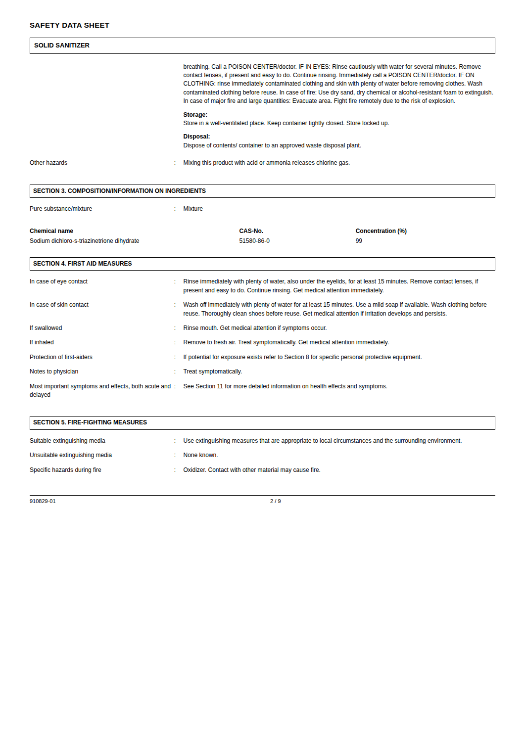SAFETY DATA SHEET
SOLID SANITIZER
breathing. Call a POISON CENTER/doctor. IF IN EYES: Rinse cautiously with water for several minutes. Remove contact lenses, if present and easy to do. Continue rinsing. Immediately call a POISON CENTER/doctor. IF ON CLOTHING: rinse immediately contaminated clothing and skin with plenty of water before removing clothes. Wash contaminated clothing before reuse. In case of fire: Use dry sand, dry chemical or alcohol-resistant foam to extinguish. In case of major fire and large quantities: Evacuate area. Fight fire remotely due to the risk of explosion.
Storage: Store in a well-ventilated place. Keep container tightly closed. Store locked up.
Disposal: Dispose of contents/ container to an approved waste disposal plant.
| Other hazards | : | Mixing this product with acid or ammonia releases chlorine gas. |
SECTION 3. COMPOSITION/INFORMATION ON INGREDIENTS
| Pure substance/mixture | : | Mixture |
| Chemical name | CAS-No. | Concentration (%) |
| --- | --- | --- |
| Sodium dichloro-s-triazinetrione dihydrate | 51580-86-0 | 99 |
SECTION 4. FIRST AID MEASURES
| In case of eye contact | : | Rinse immediately with plenty of water, also under the eyelids, for at least 15 minutes. Remove contact lenses, if present and easy to do. Continue rinsing. Get medical attention immediately. |
| In case of skin contact | : | Wash off immediately with plenty of water for at least 15 minutes. Use a mild soap if available. Wash clothing before reuse. Thoroughly clean shoes before reuse. Get medical attention if irritation develops and persists. |
| If swallowed | : | Rinse mouth. Get medical attention if symptoms occur. |
| If inhaled | : | Remove to fresh air. Treat symptomatically. Get medical attention immediately. |
| Protection of first-aiders | : | If potential for exposure exists refer to Section 8 for specific personal protective equipment. |
| Notes to physician | : | Treat symptomatically. |
| Most important symptoms and effects, both acute and delayed | : | See Section 11 for more detailed information on health effects and symptoms. |
SECTION 5. FIRE-FIGHTING MEASURES
| Suitable extinguishing media | : | Use extinguishing measures that are appropriate to local circumstances and the surrounding environment. |
| Unsuitable extinguishing media | : | None known. |
| Specific hazards during fire | : | Oxidizer. Contact with other material may cause fire. |
910829-01 2 / 9